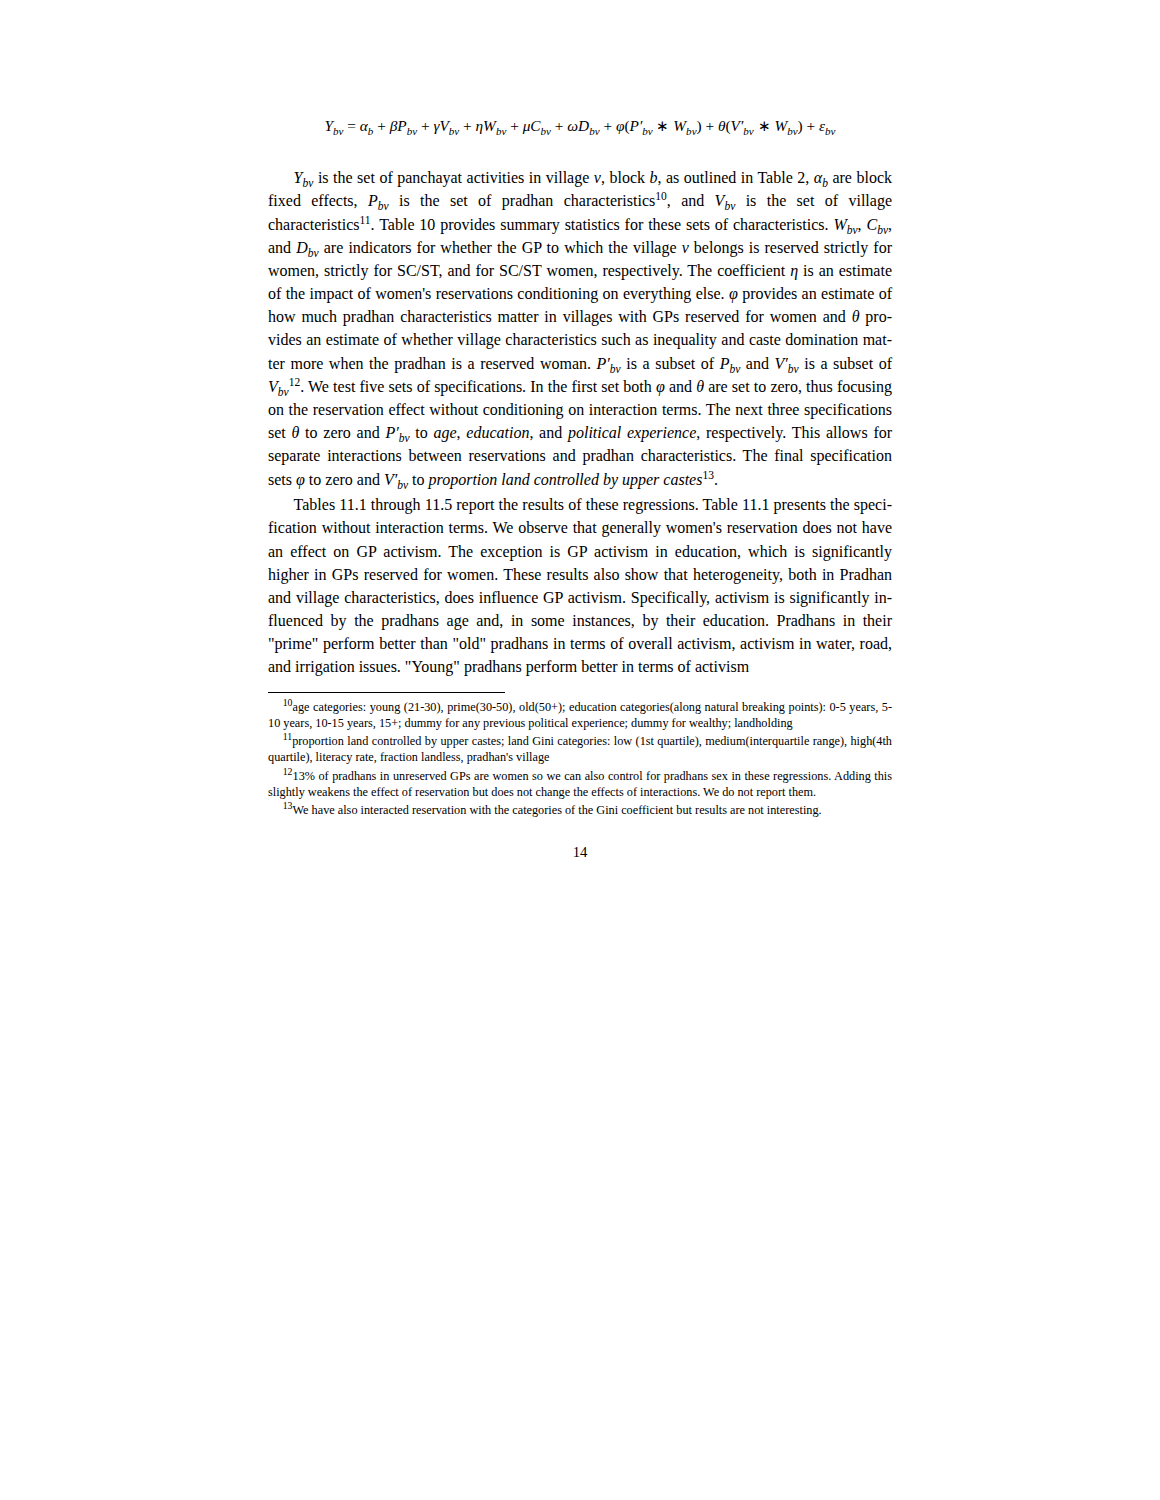Ybv = αb + βPbv + γVbv + ηWbv + μCbv + ωDbv + φ(P′bv ∗ Wbv) + θ(V′bv ∗ Wbv) + εbv
Ybv is the set of panchayat activities in village v, block b, as outlined in Table 2, αb are block fixed effects, Pbv is the set of pradhan characteristics10, and Vbv is the set of village characteristics11. Table 10 provides summary statistics for these sets of characteristics. Wbv, Cbv, and Dbv are indicators for whether the GP to which the village v belongs is reserved strictly for women, strictly for SC/ST, and for SC/ST women, respectively. The coefficient η is an estimate of the impact of women's reservations conditioning on everything else. φ provides an estimate of how much pradhan characteristics matter in villages with GPs reserved for women and θ provides an estimate of whether village characteristics such as inequality and caste domination matter more when the pradhan is a reserved woman. P′bv is a subset of Pbv and V′bv is a subset of Vbv12. We test five sets of specifications. In the first set both φ and θ are set to zero, thus focusing on the reservation effect without conditioning on interaction terms. The next three specifications set θ to zero and P′bv to age, education, and political experience, respectively. This allows for separate interactions between reservations and pradhan characteristics. The final specification sets φ to zero and V′bv to proportion land controlled by upper castes13.
Tables 11.1 through 11.5 report the results of these regressions. Table 11.1 presents the specification without interaction terms. We observe that generally women's reservation does not have an effect on GP activism. The exception is GP activism in education, which is significantly higher in GPs reserved for women. These results also show that heterogeneity, both in Pradhan and village characteristics, does influence GP activism. Specifically, activism is significantly influenced by the pradhans age and, in some instances, by their education. Pradhans in their "prime" perform better than "old" pradhans in terms of overall activism, activism in water, road, and irrigation issues. "Young" pradhans perform better in terms of activism
10age categories: young (21-30), prime(30-50), old(50+); education categories(along natural breaking points): 0-5 years, 5-10 years, 10-15 years, 15+; dummy for any previous political experience; dummy for wealthy; landholding
11proportion land controlled by upper castes; land Gini categories: low (1st quartile), medium(interquartile range), high(4th quartile), literacy rate, fraction landless, pradhan's village
1213% of pradhans in unreserved GPs are women so we can also control for pradhans sex in these regressions. Adding this slightly weakens the effect of reservation but does not change the effects of interactions. We do not report them.
13We have also interacted reservation with the categories of the Gini coefficient but results are not interesting.
14